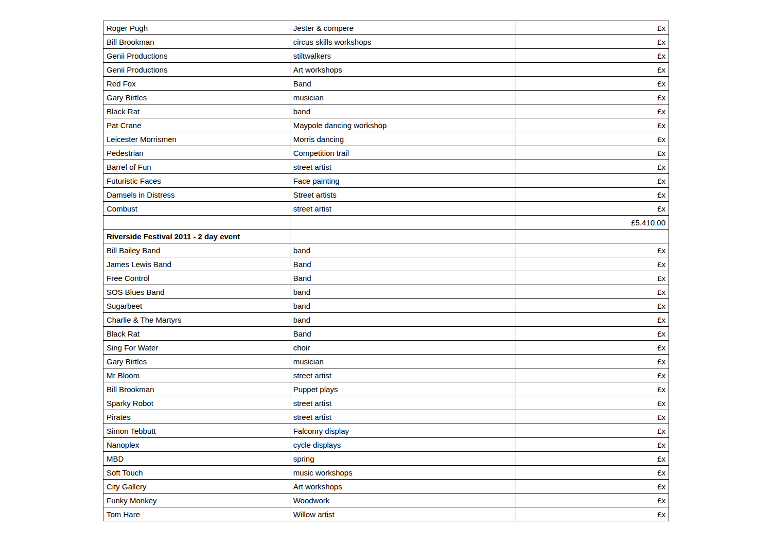| Roger Pugh | Jester & compere | £x |
| Bill Brookman | circus skills workshops | £x |
| Genii Productions | stiltwalkers | £x |
| Genii Productions | Art workshops | £x |
| Red Fox | Band | £x |
| Gary Birtles | musician | £x |
| Black Rat | band | £x |
| Pat Crane | Maypole dancing workshop | £x |
| Leicester Morrismen | Morris dancing | £x |
| Pedestrian | Competition trail | £x |
| Barrel of Fun | street artist | £x |
| Futuristic Faces | Face painting | £x |
| Damsels in Distress | Street artists | £x |
| Combust | street artist | £x |
| | | £5.410.00 |
| Riverside Festival 2011 - 2 day event | | |
| Bill Bailey Band | band | £x |
| James Lewis Band | Band | £x |
| Free Control | Band | £x |
| SOS Blues Band | band | £x |
| Sugarbeet | band | £x |
| Charlie & The Martyrs | band | £x |
| Black Rat | Band | £x |
| Sing For Water | choir | £x |
| Gary Birtles | musician | £x |
| Mr Bloom | street artist | £x |
| Bill Brookman | Puppet plays | £x |
| Sparky Robot | street artist | £x |
| Pirates | street artist | £x |
| Simon Tebbutt | Falconry display | £x |
| Nanoplex | cycle displays | £x |
| MBD | spring | £x |
| Soft Touch | music workshops | £x |
| City Gallery | Art workshops | £x |
| Funky Monkey | Woodwork | £x |
| Tom Hare | Willow artist | £x |